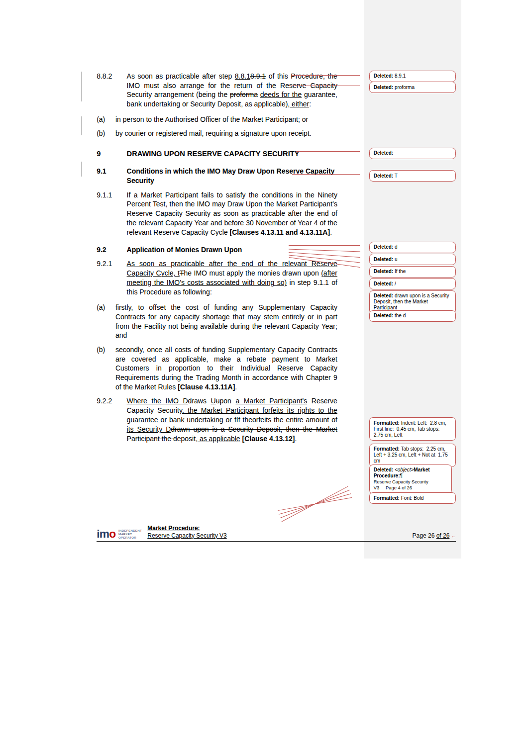8.8.2
As soon as practicable after step 8.8.18.9.1 of this Procedure, the IMO must also arrange for the return of the Reserve Capacity Security arrangement (being the proforma deeds for the guarantee, bank undertaking or Security Deposit, as applicable), either:
(a)
in person to the Authorised Officer of the Market Participant; or
(b)
by courier or registered mail, requiring a signature upon receipt.
9 DRAWING UPON RESERVE CAPACITY SECURITY
9.1 Conditions in which the IMO May Draw Upon Reserve Capacity Security
9.1.1
If a Market Participant fails to satisfy the conditions in the Ninety Percent Test, then the IMO may Draw Upon the Market Participant’s Reserve Capacity Security as soon as practicable after the end of the relevant Capacity Year and before 30 November of Year 4 of the relevant Reserve Capacity Cycle [Clauses 4.13.11 and 4.13.11A].
9.2 Application of Monies Drawn Upon
9.2.1
As soon as practicable after the end of the relevant Reserve Capacity Cycle, t The IMO must apply the monies drawn upon (after meeting the IMO’s costs associated with doing so) in step 9.1.1 of this Procedure as following:
(a)
firstly, to offset the cost of funding any Supplementary Capacity Contracts for any capacity shortage that may stem entirely or in part from the Facility not being available during the relevant Capacity Year; and
(b)
secondly, once all costs of funding Supplementary Capacity Contracts are covered as applicable, make a rebate payment to Market Customers in proportion to their Individual Reserve Capacity Requirements during the Trading Month in accordance with Chapter 9 of the Market Rules [Clause 4.13.11A].
9.2.2
Where the IMO D draws Uupon a Market Participant’s Reserve Capacity Security, the Market Participant forfeits its rights to the guarantee or bank undertaking or f If theorfeits the entire amount of its Security D drawn upon is a Security Deposit, then the Market Participant the deposit, as applicable [Clause 4.13.12].
Deleted: 8.9.1
Deleted: proforma
Deleted:
Deleted: T
Deleted: d
Deleted: u
Deleted: If the
Deleted: /
Deleted: drawn upon is a Security Deposit, then the Market Participant
Deleted: the d
Formatted: Indent: Left: 2.8 cm, First line: 0.45 cm, Tab stops: 2.75 cm, Left
Formatted: Tab stops: 2.25 cm, Left + 3.25 cm, Left + Not at 1.75 cm
Deleted: <object>Market Procedure:¶
Reserve Capacity Security
V3 Page 4 of 26
Formatted: Font: Bold
imo
Independent
Market
Operator
Market Procedure:
Reserve Capacity Security V3 Page 26 of 26 ←